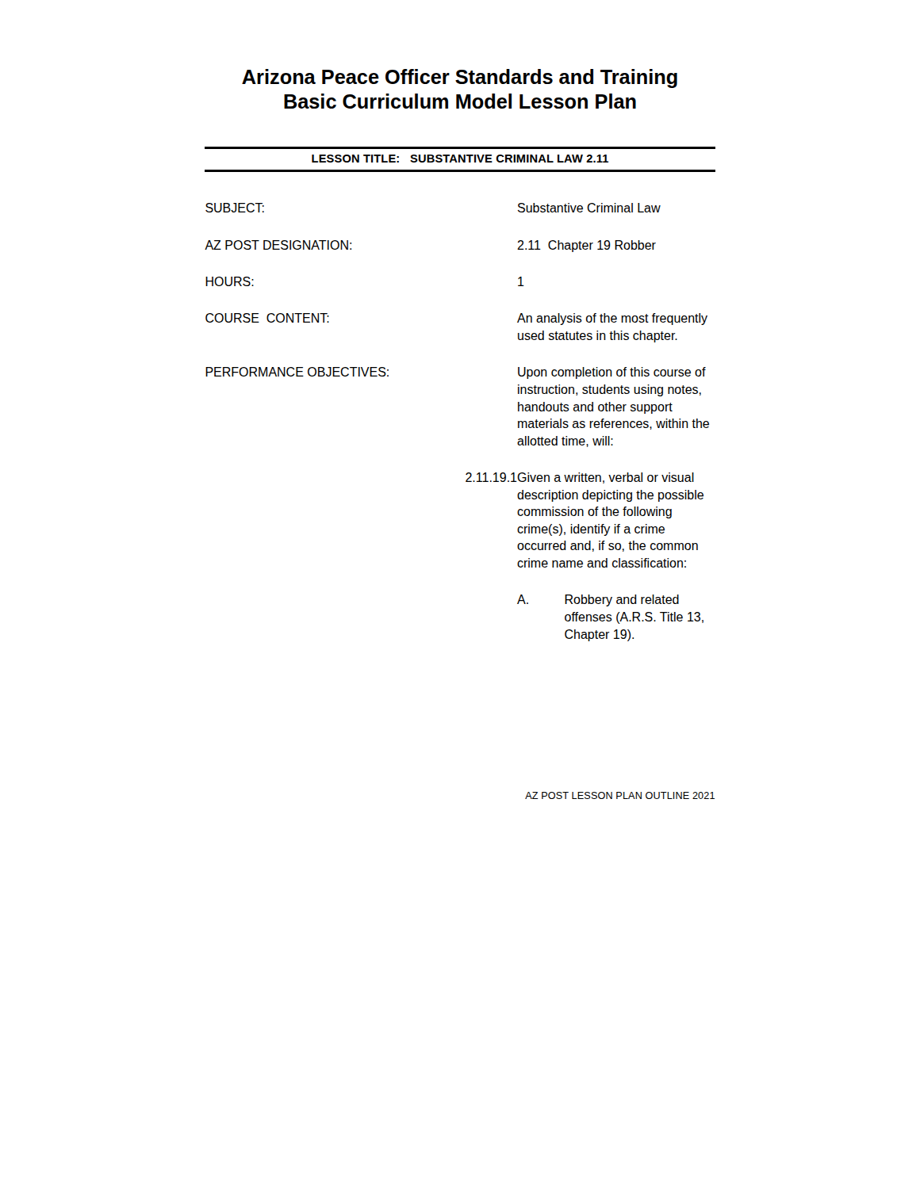Arizona Peace Officer Standards and Training
Basic Curriculum Model Lesson Plan
LESSON TITLE: SUBSTANTIVE CRIMINAL LAW 2.11
| SUBJECT: | | Substantive Criminal Law |
| AZ POST DESIGNATION: | | 2.11 Chapter 19 Robber |
| HOURS: | | 1 |
| COURSE CONTENT: | | An analysis of the most frequently used statutes in this chapter. |
| PERFORMANCE OBJECTIVES: | | Upon completion of this course of instruction, students using notes, handouts and other support materials as references, within the allotted time, will: |
| | 2.11.19.1 | Given a written, verbal or visual description depicting the possible commission of the following crime(s), identify if a crime occurred and, if so, the common crime name and classification: |
| | | / A. / Robbery and related offenses (A.R.S. Title 13, Chapter 19). / |
AZ POST LESSON PLAN OUTLINE 2021